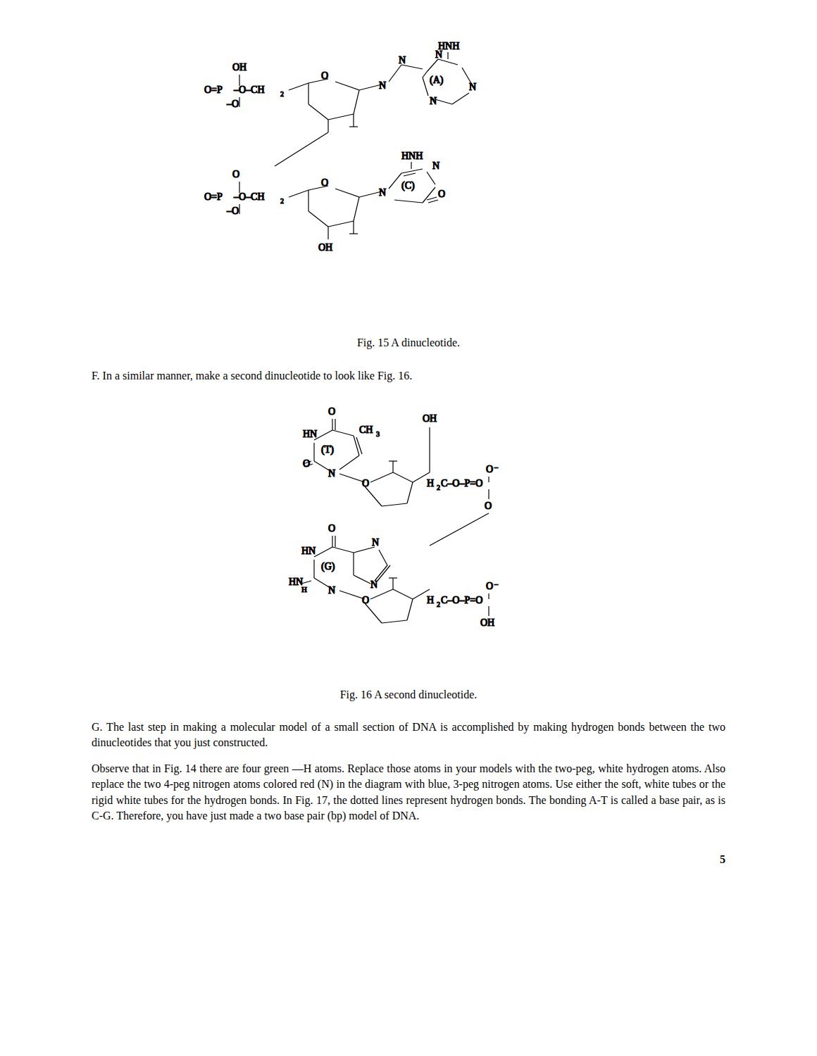OH O=P –O–CH 2 –O O N N N N N HNH (A) O O=P –O–CH 2 –O O OH N N O HNH (C)
Fig. 15 A dinucleotide.
F. In a similar manner, make a second dinucleotide to look like Fig. 16.
O HN O N CH 3 (T) O OH H 2 C–O–P=O O – O O HN HN H N N N (G) O H 2 C–O–P=O O – OH
Fig. 16 A second dinucleotide.
G. The last step in making a molecular model of a small section of DNA is accomplished by making hydrogen bonds between the two dinucleotides that you just constructed.
Observe that in Fig. 14 there are four green —H atoms. Replace those atoms in your models with the two-peg, white hydrogen atoms. Also replace the two 4-peg nitrogen atoms colored red (N) in the diagram with blue, 3-peg nitrogen atoms. Use either the soft, white tubes or the rigid white tubes for the hydrogen bonds. In Fig. 17, the dotted lines represent hydrogen bonds. The bonding A-T is called a base pair, as is C-G. Therefore, you have just made a two base pair (bp) model of DNA.
5